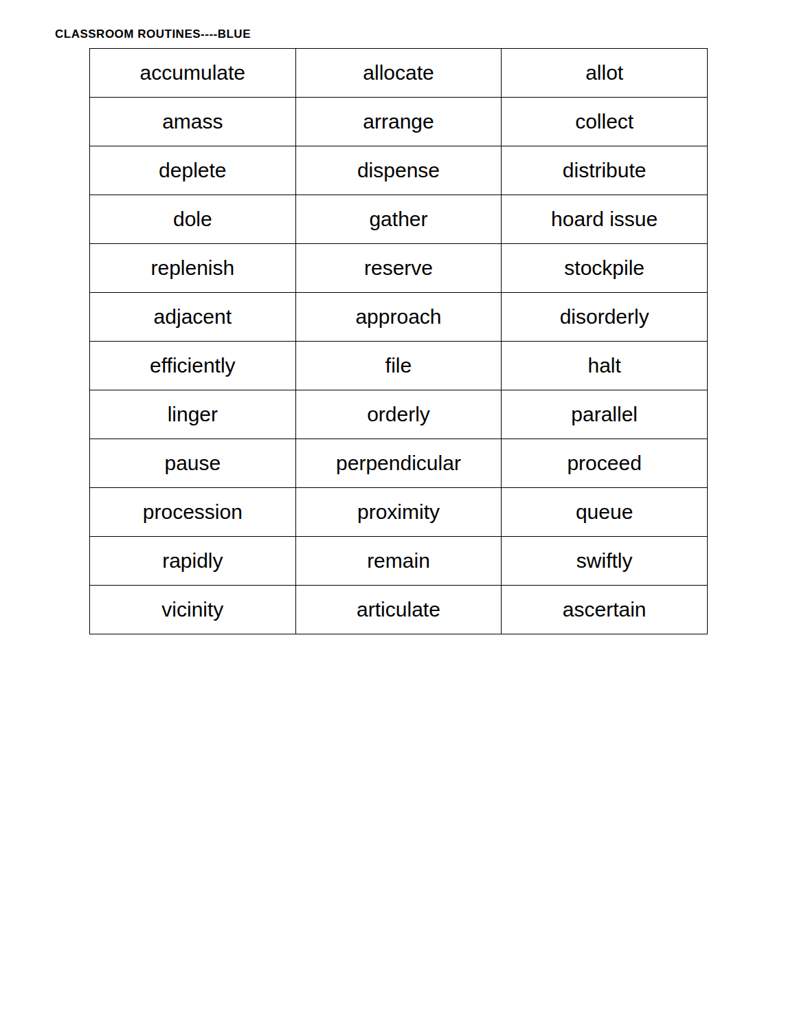CLASSROOM ROUTINES----BLUE
| accumulate | allocate | allot |
| amass | arrange | collect |
| deplete | dispense | distribute |
| dole | gather | hoard issue |
| replenish | reserve | stockpile |
| adjacent | approach | disorderly |
| efficiently | file | halt |
| linger | orderly | parallel |
| pause | perpendicular | proceed |
| procession | proximity | queue |
| rapidly | remain | swiftly |
| vicinity | articulate | ascertain |